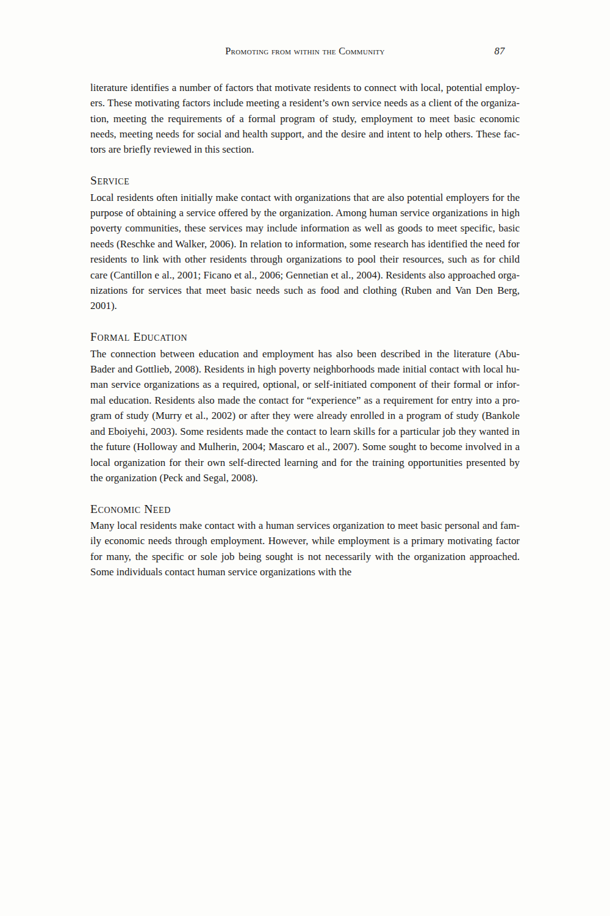Promoting from within the Community 87
literature identifies a number of factors that motivate residents to connect with local, potential employers. These motivating factors include meeting a resident’s own service needs as a client of the organization, meeting the requirements of a formal program of study, employment to meet basic economic needs, meeting needs for social and health support, and the desire and intent to help others. These factors are briefly reviewed in this section.
Service
Local residents often initially make contact with organizations that are also potential employers for the purpose of obtaining a service offered by the organization. Among human service organizations in high poverty communities, these services may include information as well as goods to meet specific, basic needs (Reschke and Walker, 2006). In relation to information, some research has identified the need for residents to link with other residents through organizations to pool their resources, such as for child care (Cantillon e al., 2001; Ficano et al., 2006; Gennetian et al., 2004). Residents also approached organizations for services that meet basic needs such as food and clothing (Ruben and Van Den Berg, 2001).
Formal Education
The connection between education and employment has also been described in the literature (Abu-Bader and Gottlieb, 2008). Residents in high poverty neighborhoods made initial contact with local human service organizations as a required, optional, or self-initiated component of their formal or informal education. Residents also made the contact for “experience” as a requirement for entry into a program of study (Murry et al., 2002) or after they were already enrolled in a program of study (Bankole and Eboiyehi, 2003). Some residents made the contact to learn skills for a particular job they wanted in the future (Holloway and Mulherin, 2004; Mascaro et al., 2007). Some sought to become involved in a local organization for their own self-directed learning and for the training opportunities presented by the organization (Peck and Segal, 2008).
Economic Need
Many local residents make contact with a human services organization to meet basic personal and family economic needs through employment. However, while employment is a primary motivating factor for many, the specific or sole job being sought is not necessarily with the organization approached. Some individuals contact human service organizations with the